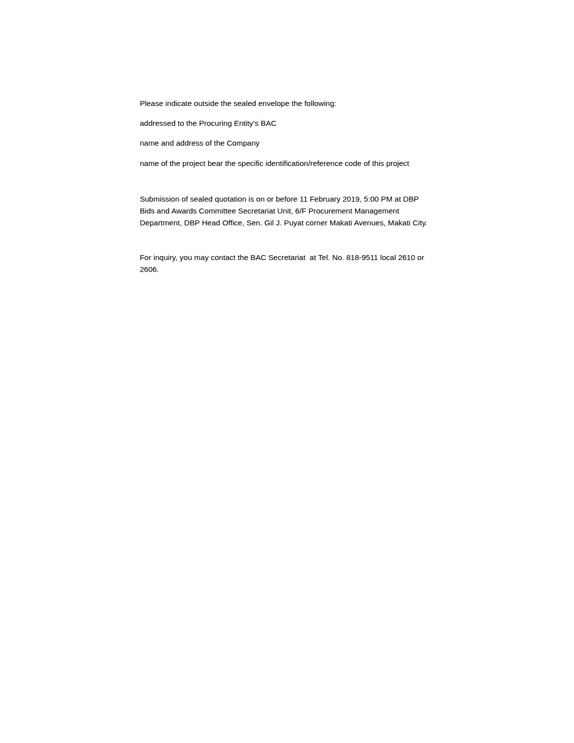Please indicate outside the sealed envelope the following:
addressed to the Procuring Entity’s BAC
name and address of the Company
name of the project bear the specific identification/reference code of this project
Submission of sealed quotation is on or before 11 February 2019, 5:00 PM at DBP Bids and Awards Committee Secretariat Unit, 6/F Procurement Management Department, DBP Head Office, Sen. Gil J. Puyat corner Makati Avenues, Makati City.
For inquiry, you may contact the BAC Secretariat at Tel. No. 818-9511 local 2610 or 2606.